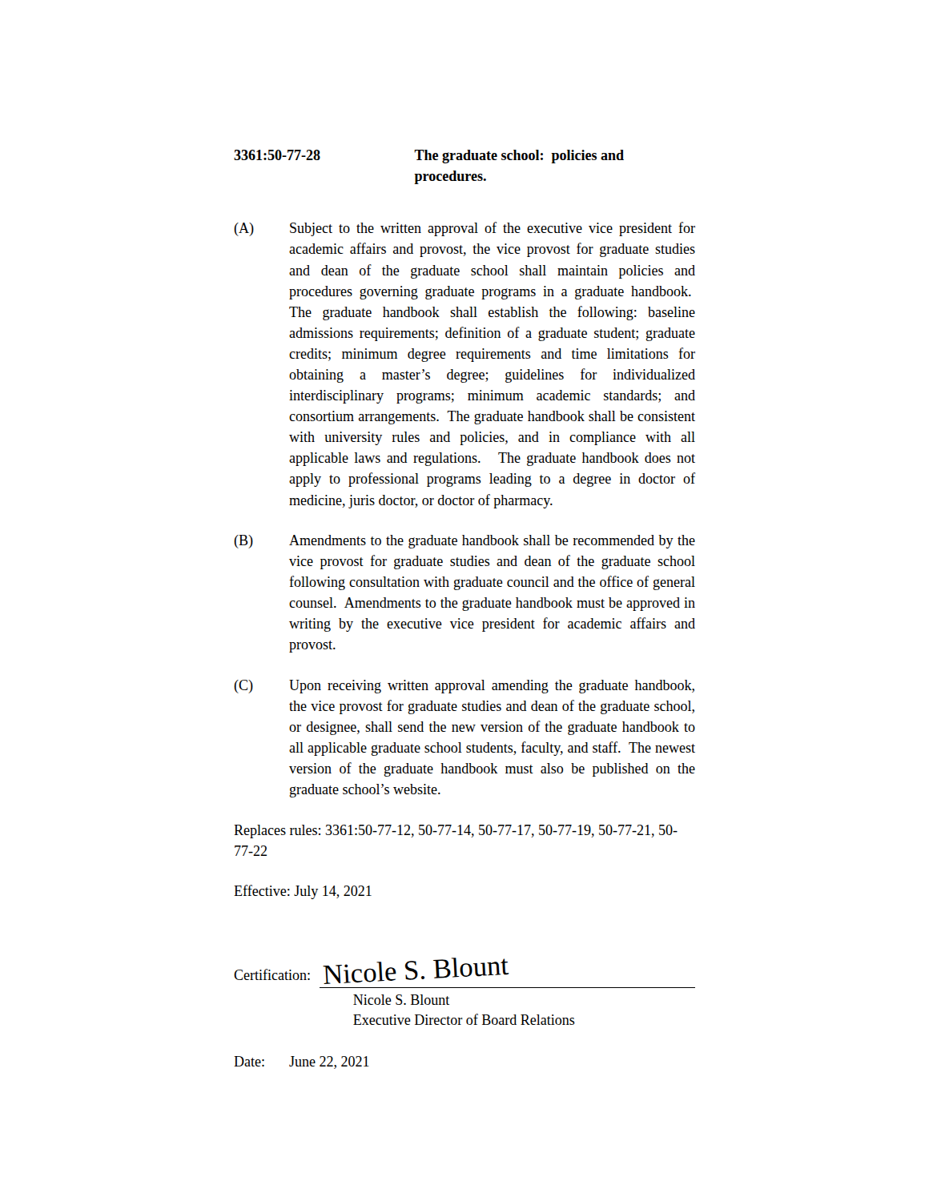3361:50-77-28 The graduate school: policies and procedures.
(A)
Subject to the written approval of the executive vice president for academic affairs and provost, the vice provost for graduate studies and dean of the graduate school shall maintain policies and procedures governing graduate programs in a graduate handbook. The graduate handbook shall establish the following: baseline admissions requirements; definition of a graduate student; graduate credits; minimum degree requirements and time limitations for obtaining a master’s degree; guidelines for individualized interdisciplinary programs; minimum academic standards; and consortium arrangements. The graduate handbook shall be consistent with university rules and policies, and in compliance with all applicable laws and regulations. The graduate handbook does not apply to professional programs leading to a degree in doctor of medicine, juris doctor, or doctor of pharmacy.
(B)
Amendments to the graduate handbook shall be recommended by the vice provost for graduate studies and dean of the graduate school following consultation with graduate council and the office of general counsel. Amendments to the graduate handbook must be approved in writing by the executive vice president for academic affairs and provost.
(C)
Upon receiving written approval amending the graduate handbook, the vice provost for graduate studies and dean of the graduate school, or designee, shall send the new version of the graduate handbook to all applicable graduate school students, faculty, and staff. The newest version of the graduate handbook must also be published on the graduate school’s website.
Replaces rules: 3361:50-77-12, 50-77-14, 50-77-17, 50-77-19, 50-77-21, 50-77-22
Effective: July 14, 2021
Certification:
Nicole S. Blount
Nicole S. Blount
Executive Director of Board Relations
Date:
June 22, 2021